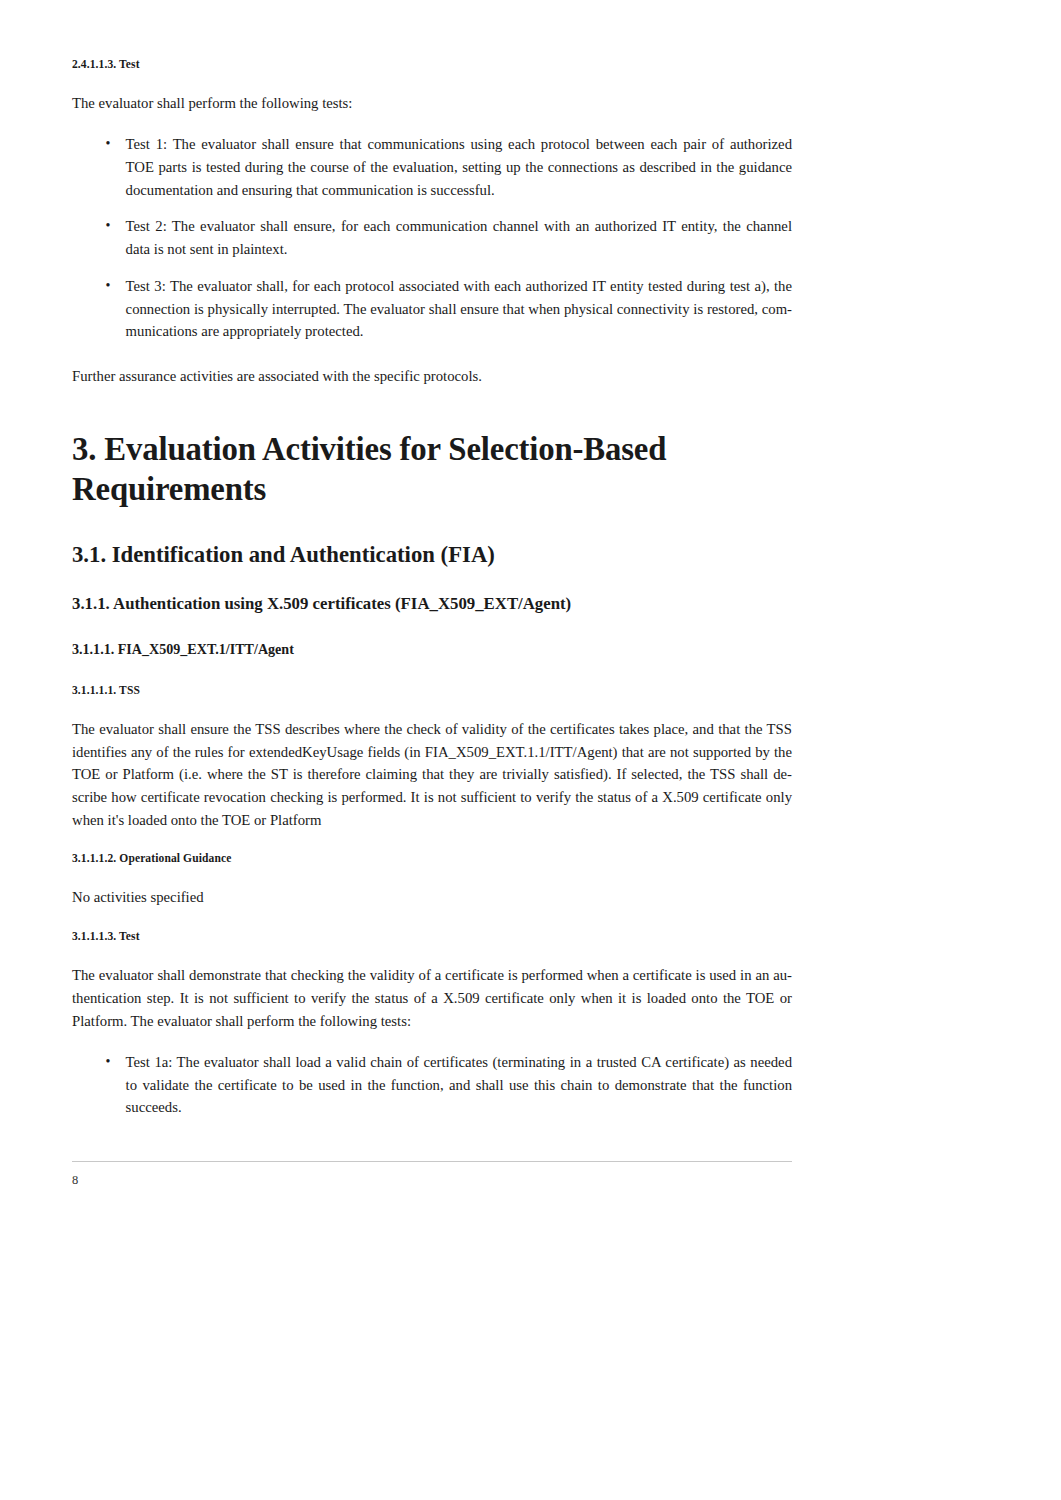2.4.1.1.3. Test
The evaluator shall perform the following tests:
Test 1: The evaluator shall ensure that communications using each protocol between each pair of authorized TOE parts is tested during the course of the evaluation, setting up the connections as described in the guidance documentation and ensuring that communication is successful.
Test 2: The evaluator shall ensure, for each communication channel with an authorized IT entity, the channel data is not sent in plaintext.
Test 3: The evaluator shall, for each protocol associated with each authorized IT entity tested during test a), the connection is physically interrupted. The evaluator shall ensure that when physical connectivity is restored, communications are appropriately protected.
Further assurance activities are associated with the specific protocols.
3. Evaluation Activities for Selection-Based Requirements
3.1. Identification and Authentication (FIA)
3.1.1. Authentication using X.509 certificates (FIA_X509_EXT/Agent)
3.1.1.1. FIA_X509_EXT.1/ITT/Agent
3.1.1.1.1. TSS
The evaluator shall ensure the TSS describes where the check of validity of the certificates takes place, and that the TSS identifies any of the rules for extendedKeyUsage fields (in FIA_X509_EXT.1.1/ITT/Agent) that are not supported by the TOE or Platform (i.e. where the ST is therefore claiming that they are trivially satisfied). If selected, the TSS shall describe how certificate revocation checking is performed. It is not sufficient to verify the status of a X.509 certificate only when it's loaded onto the TOE or Platform
3.1.1.1.2. Operational Guidance
No activities specified
3.1.1.1.3. Test
The evaluator shall demonstrate that checking the validity of a certificate is performed when a certificate is used in an authentication step. It is not sufficient to verify the status of a X.509 certificate only when it is loaded onto the TOE or Platform. The evaluator shall perform the following tests:
Test 1a: The evaluator shall load a valid chain of certificates (terminating in a trusted CA certificate) as needed to validate the certificate to be used in the function, and shall use this chain to demonstrate that the function succeeds.
8